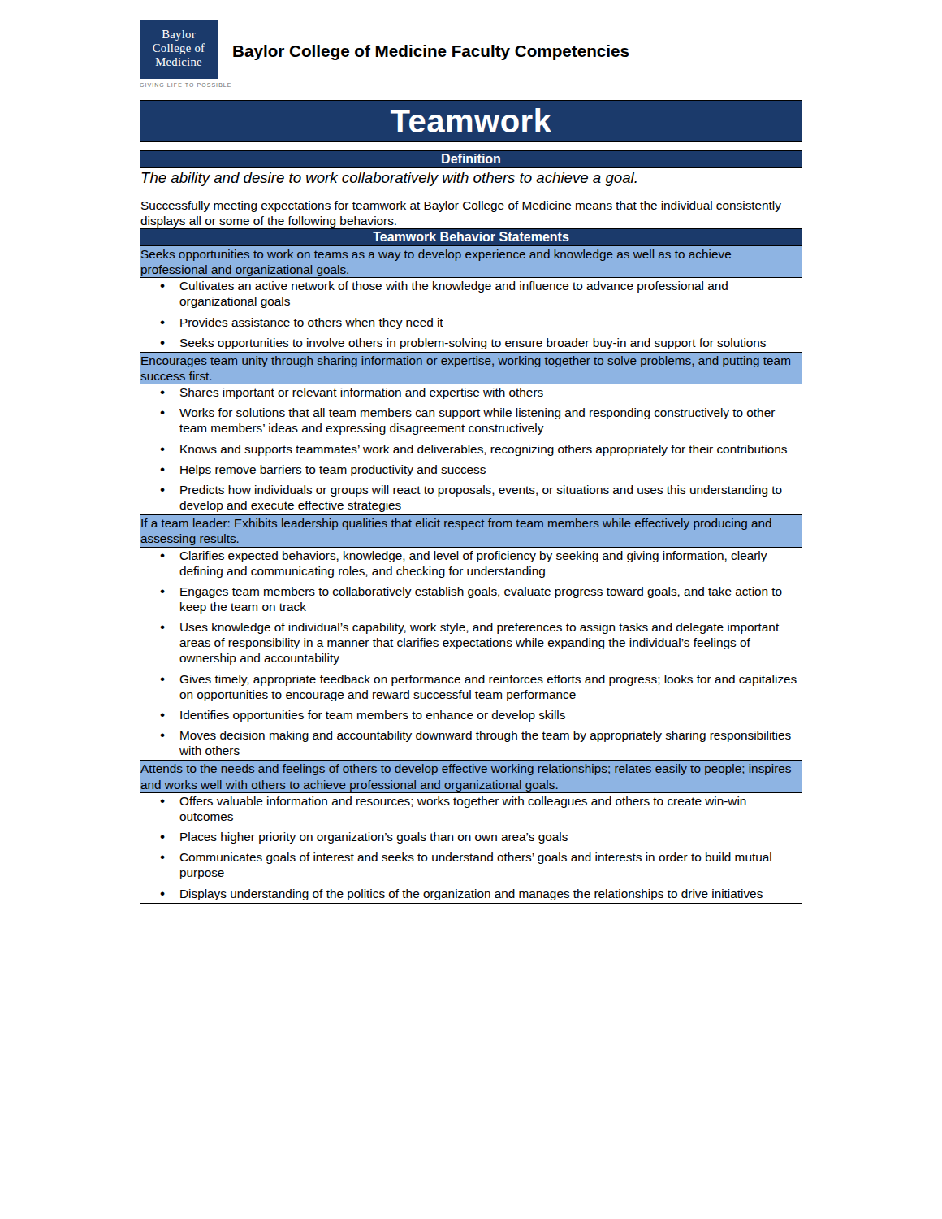Baylor College of Medicine
Giving Life to Possible
Baylor College of Medicine Faculty Competencies
| Teamwork |
| Definition |
| The ability and desire to work collaboratively with others to achieve a goal. Successfully meeting expectations for teamwork at Baylor College of Medicine means that the individual consistently displays all or some of the following behaviors. |
| Teamwork Behavior Statements |
| Seeks opportunities to work on teams as a way to develop experience and knowledge as well as to achieve professional and organizational goals. |
| Cultivates an active network of those with the knowledge and influence to advance professional and organizational goals Provides assistance to others when they need it Seeks opportunities to involve others in problem-solving to ensure broader buy-in and support for solutions |
| Encourages team unity through sharing information or expertise, working together to solve problems, and putting team success first. |
| Shares important or relevant information and expertise with others Works for solutions that all team members can support while listening and responding constructively to other team members’ ideas and expressing disagreement constructively Knows and supports teammates’ work and deliverables, recognizing others appropriately for their contributions Helps remove barriers to team productivity and success Predicts how individuals or groups will react to proposals, events, or situations and uses this understanding to develop and execute effective strategies |
| If a team leader: Exhibits leadership qualities that elicit respect from team members while effectively producing and assessing results. |
| Clarifies expected behaviors, knowledge, and level of proficiency by seeking and giving information, clearly defining and communicating roles, and checking for understanding Engages team members to collaboratively establish goals, evaluate progress toward goals, and take action to keep the team on track Uses knowledge of individual’s capability, work style, and preferences to assign tasks and delegate important areas of responsibility in a manner that clarifies expectations while expanding the individual’s feelings of ownership and accountability Gives timely, appropriate feedback on performance and reinforces efforts and progress; looks for and capitalizes on opportunities to encourage and reward successful team performance Identifies opportunities for team members to enhance or develop skills Moves decision making and accountability downward through the team by appropriately sharing responsibilities with others |
| Attends to the needs and feelings of others to develop effective working relationships; relates easily to people; inspires and works well with others to achieve professional and organizational goals. |
| Offers valuable information and resources; works together with colleagues and others to create win-win outcomes Places higher priority on organization’s goals than on own area’s goals Communicates goals of interest and seeks to understand others’ goals and interests in order to build mutual purpose Displays understanding of the politics of the organization and manages the relationships to drive initiatives |